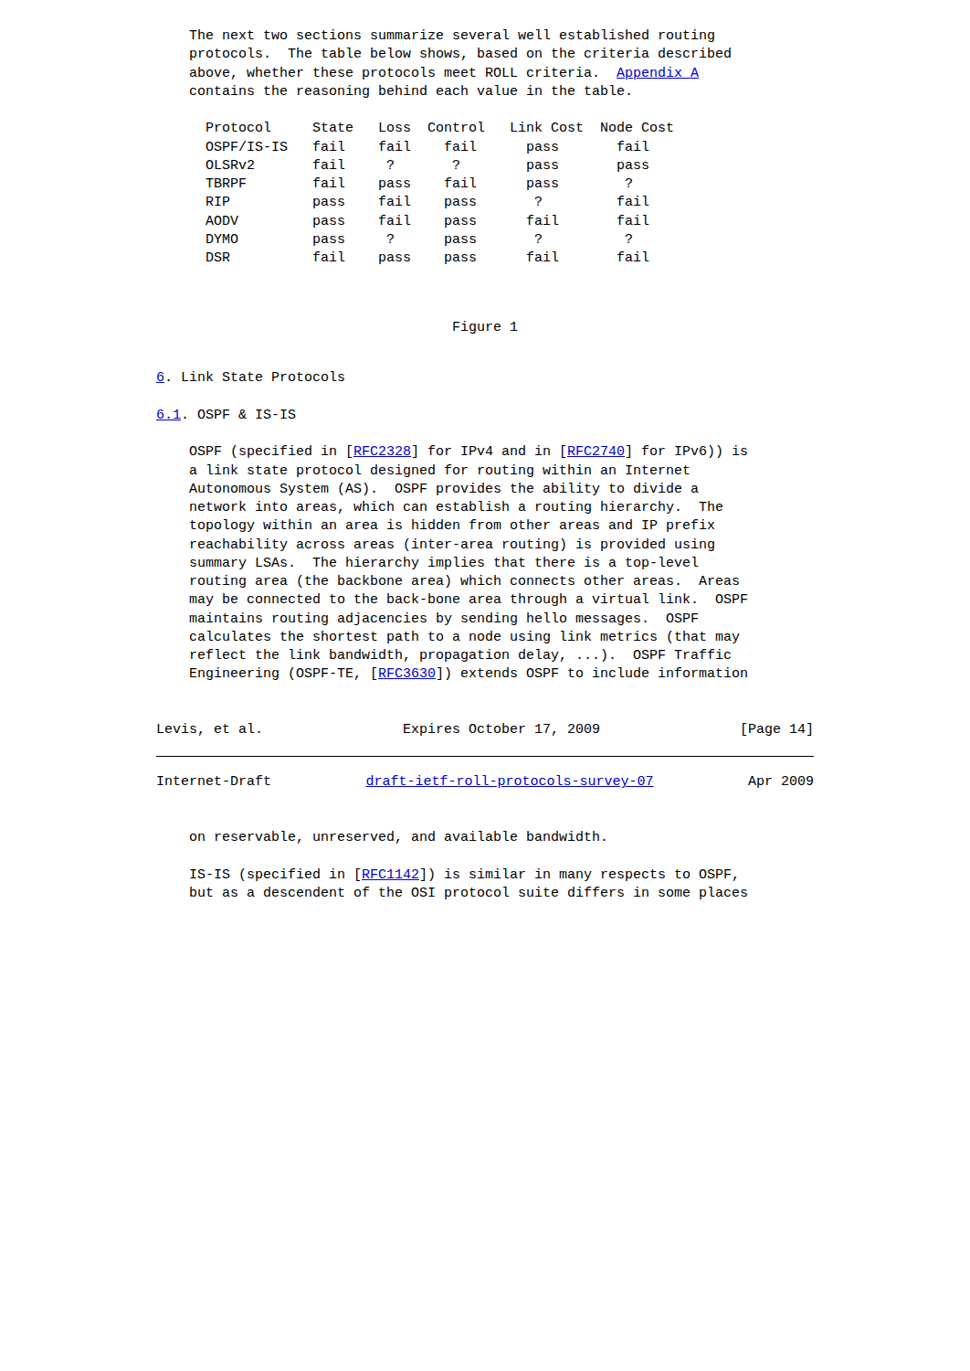The next two sections summarize several well established routing
protocols.  The table below shows, based on the criteria described
above, whether these protocols meet ROLL criteria.  Appendix A
contains the reasoning behind each value in the table.
  Protocol     State   Loss  Control   Link Cost  Node Cost
  OSPF/IS-IS   fail    fail    fail      pass       fail
  OLSRv2       fail     ?       ?        pass       pass
  TBRPF        fail    pass    fail      pass        ?
  RIP          pass    fail    pass       ?         fail
  AODV         pass    fail    pass      fail       fail
  DYMO         pass     ?      pass       ?          ?
  DSR          fail    pass    pass      fail       fail
Figure 1
6. Link State Protocols
6.1. OSPF & IS-IS
OSPF (specified in [RFC2328] for IPv4 and in [RFC2740] for IPv6)) is
a link state protocol designed for routing within an Internet
Autonomous System (AS).  OSPF provides the ability to divide a
network into areas, which can establish a routing hierarchy.  The
topology within an area is hidden from other areas and IP prefix
reachability across areas (inter-area routing) is provided using
summary LSAs.  The hierarchy implies that there is a top-level
routing area (the backbone area) which connects other areas.  Areas
may be connected to the back-bone area through a virtual link.  OSPF
maintains routing adjacencies by sending hello messages.  OSPF
calculates the shortest path to a node using link metrics (that may
reflect the link bandwidth, propagation delay, ...).  OSPF Traffic
Engineering (OSPF-TE, [RFC3630]) extends OSPF to include information
Levis, et al. Expires October 17, 2009[Page 14]
Internet-Draft draft-ietf-roll-protocols-survey-07 Apr 2009
on reservable, unreserved, and available bandwidth.
IS-IS (specified in [RFC1142]) is similar in many respects to OSPF,
but as a descendent of the OSI protocol suite differs in some places